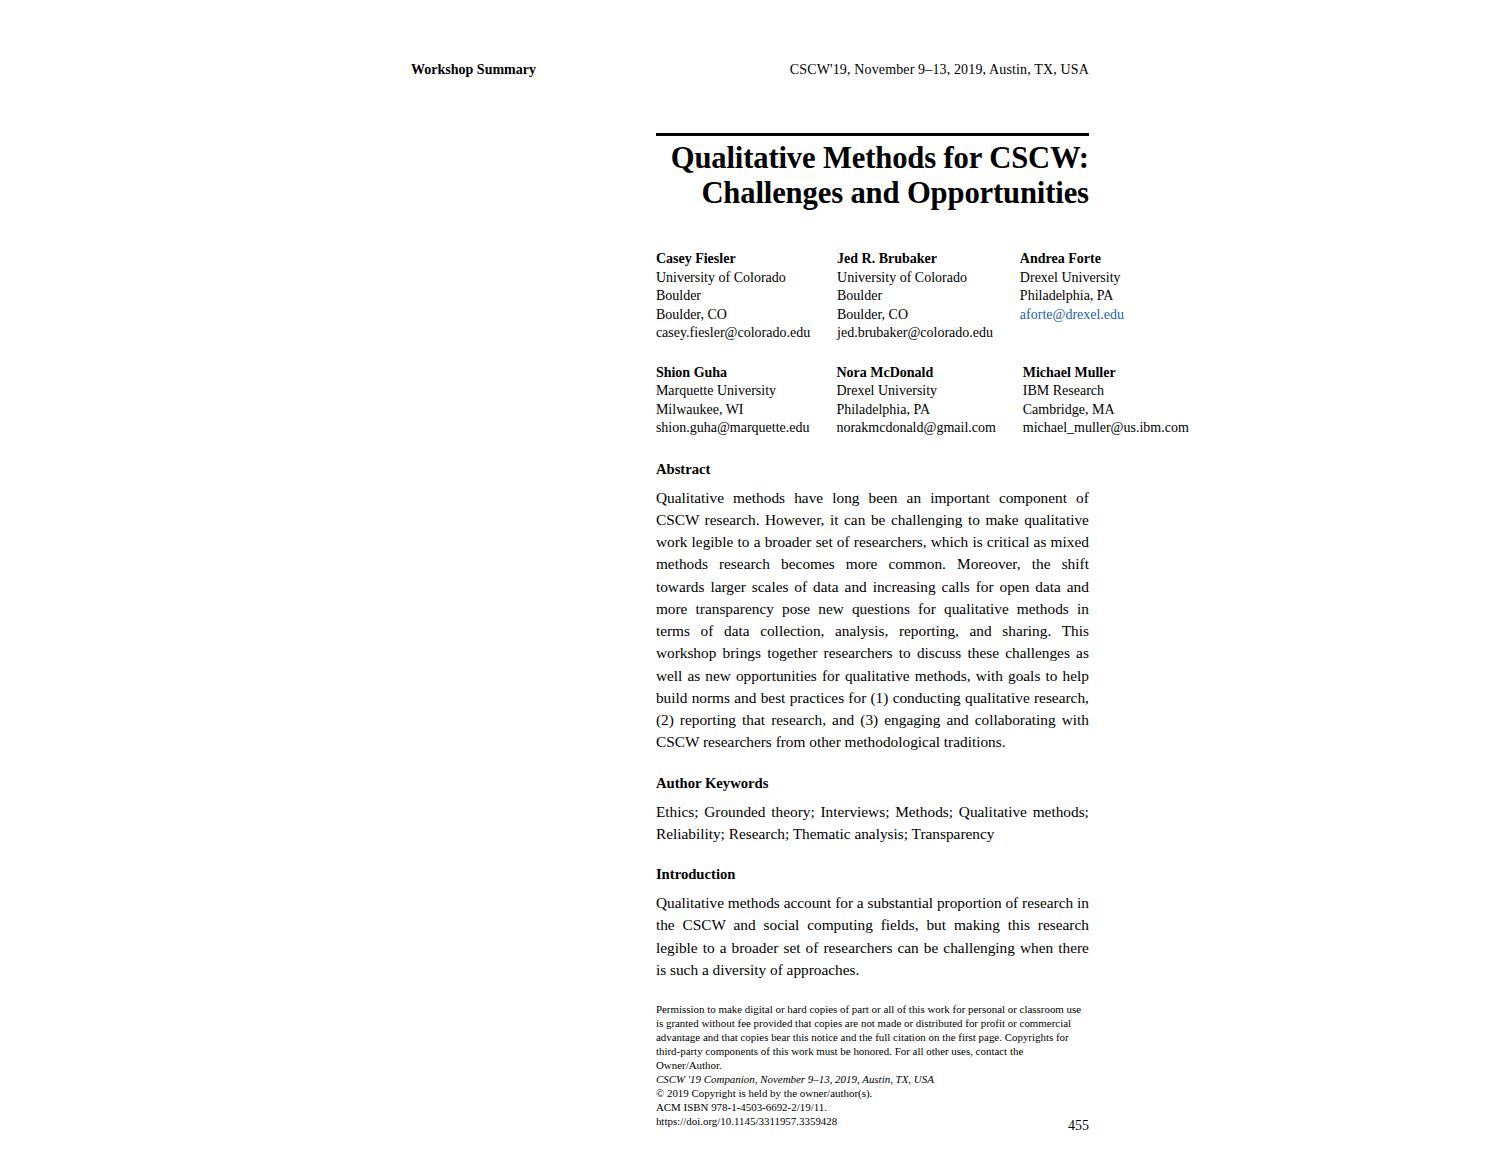Workshop Summary CSCW'19, November 9–13, 2019, Austin, TX, USA
Qualitative Methods for CSCW:
Challenges and Opportunities
Casey Fiesler
University of Colorado Boulder
Boulder, CO
casey.fiesler@colorado.edu
Jed R. Brubaker
University of Colorado Boulder
Boulder, CO
jed.brubaker@colorado.edu
Andrea Forte
Drexel University
Philadelphia, PA
aforte@drexel.edu
Shion Guha
Marquette University
Milwaukee, WI
shion.guha@marquette.edu
Nora McDonald
Drexel University
Philadelphia, PA
norakmcdonald@gmail.com
Michael Muller
IBM Research
Cambridge, MA
michael_muller@us.ibm.com
Abstract
Qualitative methods have long been an important component of CSCW research. However, it can be challenging to make qualitative work legible to a broader set of researchers, which is critical as mixed methods research becomes more common. Moreover, the shift towards larger scales of data and increasing calls for open data and more transparency pose new questions for qualitative methods in terms of data collection, analysis, reporting, and sharing. This workshop brings together researchers to discuss these challenges as well as new opportunities for qualitative methods, with goals to help build norms and best practices for (1) conducting qualitative research, (2) reporting that research, and (3) engaging and collaborating with CSCW researchers from other methodological traditions.
Author Keywords
Ethics; Grounded theory; Interviews; Methods; Qualitative methods; Reliability; Research; Thematic analysis; Transparency
Introduction
Qualitative methods account for a substantial proportion of research in the CSCW and social computing fields, but making this research legible to a broader set of researchers can be challenging when there is such a diversity of approaches.
Permission to make digital or hard copies of part or all of this work for personal or classroom use is granted without fee provided that copies are not made or distributed for profit or commercial advantage and that copies bear this notice and the full citation on the first page. Copyrights for third-party components of this work must be honored. For all other uses, contact the Owner/Author.
CSCW '19 Companion, November 9–13, 2019, Austin, TX, USA
© 2019 Copyright is held by the owner/author(s).
ACM ISBN 978-1-4503-6692-2/19/11.
https://doi.org/10.1145/3311957.3359428
455